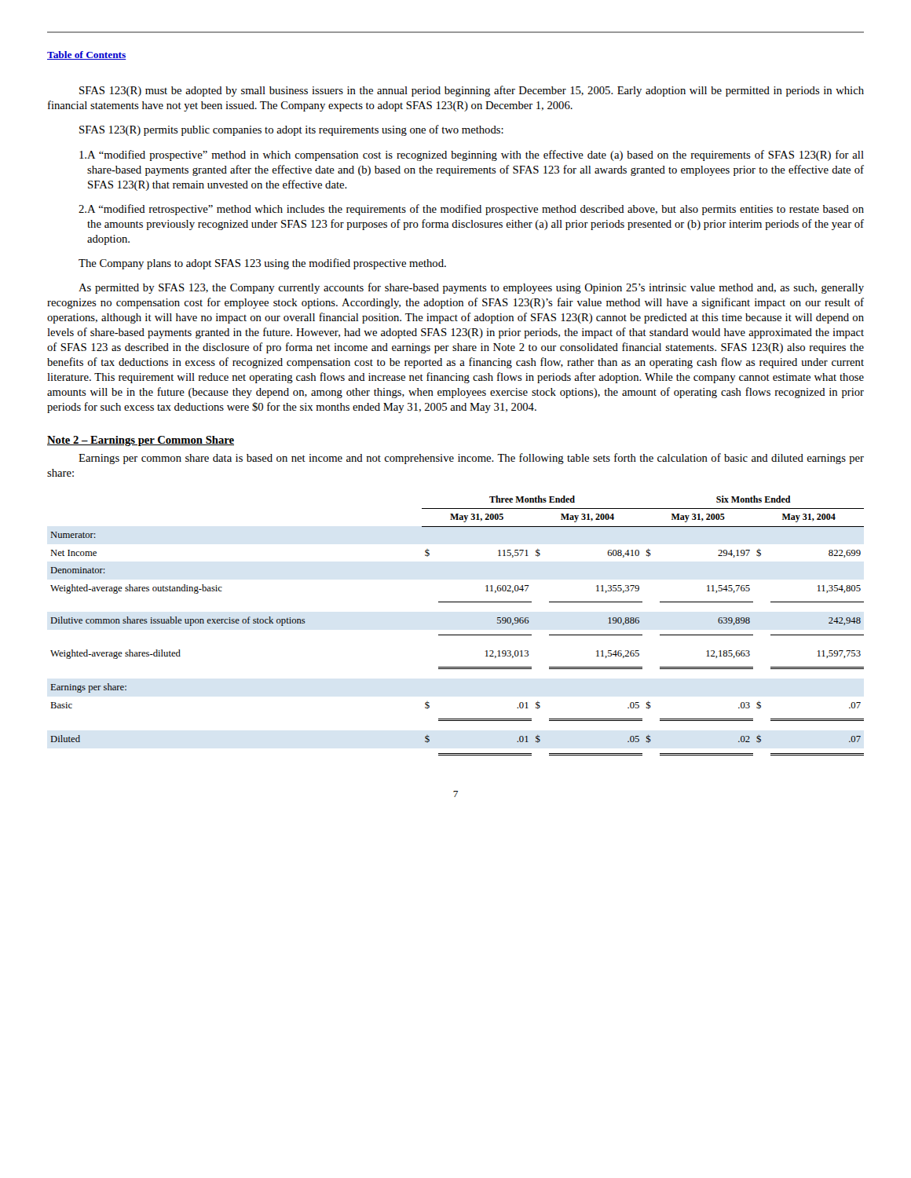Table of Contents
SFAS 123(R) must be adopted by small business issuers in the annual period beginning after December 15, 2005. Early adoption will be permitted in periods in which financial statements have not yet been issued. The Company expects to adopt SFAS 123(R) on December 1, 2006.
SFAS 123(R) permits public companies to adopt its requirements using one of two methods:
1. A “modified prospective” method in which compensation cost is recognized beginning with the effective date (a) based on the requirements of SFAS 123(R) for all share-based payments granted after the effective date and (b) based on the requirements of SFAS 123 for all awards granted to employees prior to the effective date of SFAS 123(R) that remain unvested on the effective date.
2. A “modified retrospective” method which includes the requirements of the modified prospective method described above, but also permits entities to restate based on the amounts previously recognized under SFAS 123 for purposes of pro forma disclosures either (a) all prior periods presented or (b) prior interim periods of the year of adoption.
The Company plans to adopt SFAS 123 using the modified prospective method.
As permitted by SFAS 123, the Company currently accounts for share-based payments to employees using Opinion 25’s intrinsic value method and, as such, generally recognizes no compensation cost for employee stock options. Accordingly, the adoption of SFAS 123(R)’s fair value method will have a significant impact on our result of operations, although it will have no impact on our overall financial position. The impact of adoption of SFAS 123(R) cannot be predicted at this time because it will depend on levels of share-based payments granted in the future. However, had we adopted SFAS 123(R) in prior periods, the impact of that standard would have approximated the impact of SFAS 123 as described in the disclosure of pro forma net income and earnings per share in Note 2 to our consolidated financial statements. SFAS 123(R) also requires the benefits of tax deductions in excess of recognized compensation cost to be reported as a financing cash flow, rather than as an operating cash flow as required under current literature. This requirement will reduce net operating cash flows and increase net financing cash flows in periods after adoption. While the company cannot estimate what those amounts will be in the future (because they depend on, among other things, when employees exercise stock options), the amount of operating cash flows recognized in prior periods for such excess tax deductions were $0 for the six months ended May 31, 2005 and May 31, 2004.
Note 2 – Earnings per Common Share
Earnings per common share data is based on net income and not comprehensive income. The following table sets forth the calculation of basic and diluted earnings per share:
| | Three Months Ended | Six Months Ended |
| --- | --- | --- |
| | May 31, 2005 | May 31, 2004 | May 31, 2005 | May 31, 2004 |
| Numerator: | | | | | | | | |
| Net Income | $ | 115,571 | $ | 608,410 | $ | 294,197 | $ | 822,699 |
| Denominator: | | | | | | | | |
| Weighted-average shares outstanding-basic | | 11,602,047 | | 11,355,379 | | 11,545,765 | | 11,354,805 |
| Dilutive common shares issuable upon exercise of stock options | | 590,966 | | 190,886 | | 639,898 | | 242,948 |
| Weighted-average shares-diluted | | 12,193,013 | | 11,546,265 | | 12,185,663 | | 11,597,753 |
| Earnings per share: | | | | | | | | |
| Basic | $ | .01 | $ | .05 | $ | .03 | $ | .07 |
| Diluted | $ | .01 | $ | .05 | $ | .02 | $ | .07 |
7